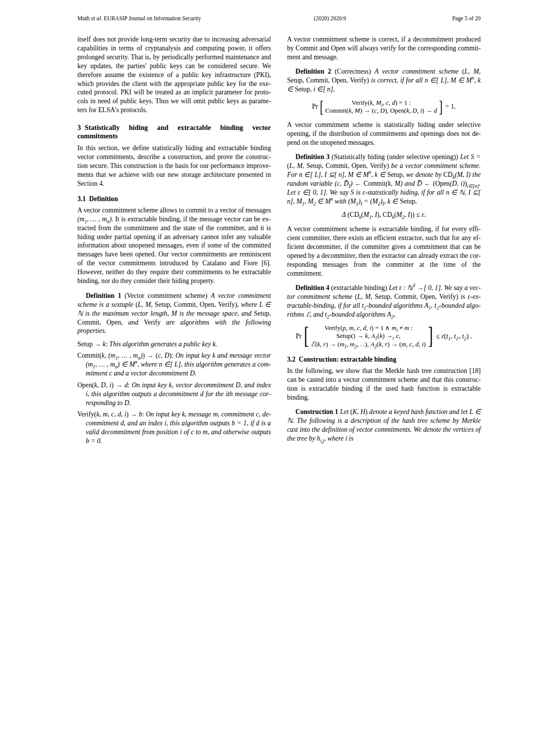Muth et al. EURASIP Journal on Information Security
(2020) 2020:9
Page 5 of 20
itself does not provide long-term security due to increasing adversarial capabilities in terms of cryptanalysis and computing power, it offers prolonged security. That is, by periodically performed maintenance and key updates, the parties' public keys can be considered secure. We therefore assume the existence of a public key infrastructure (PKI), which provides the client with the appropriate public key for the executed protocol. PKI will be treated as an implicit parameter for protocols in need of public keys. Thus we will omit public keys as parameters for ELSA's protocols.
3 Statistically hiding and extractable binding vector commitments
In this section, we define statistically hiding and extractable binding vector commitments, describe a construction, and prove the construction secure. This construction is the basis for our performance improvements that we achieve with our new storage architecture presented in Section 4.
3.1 Definition
A vector commitment scheme allows to commit to a vector of messages (m1, … , mn). It is extractable binding, if the message vector can be extracted from the commitment and the state of the committer, and it is hiding under partial opening if an adversary cannot infer any valuable information about unopened messages, even if some of the committed messages have been opened. Our vector commitments are reminiscent of the vector commitments introduced by Catalano and Fiore [6]. However, neither do they require their commitments to be extractable binding, nor do they consider their hiding property.
Definition 1 (Vector commitment scheme) A vector commitment scheme is a sextuple (L, M, Setup, Commit, Open, Verify), where L ∈ ℕ is the maximum vector length, M is the message space, and Setup, Commit, Open, and Verify are algorithms with the following properties.
Setup → k: This algorithm generates a public key k.
Commit(k, (m1, … , mn)) → (c, D): On input key k and message vector (m1, … , mn) ∈ Mn, where n ∈[ L], this algorithm generates a commitment c and a vector decommitment D.
Open(k, D, i) → d: On input key k, vector decommitment D, and index i, this algorithm outputs a decommitment d for the ith message corresponding to D.
Verify(k, m, c, d, i) → b: On input key k, message m, commitment c, decommitment d, and an index i, this algorithm outputs b = 1, if d is a valid decommitment from position i of c to m, and otherwise outputs b = 0.
A vector commitment scheme is correct, if a decommitment produced by Commit and Open will always verify for the corresponding commitment and message.
Definition 2 (Correctness) A vector commitment scheme (L, M, Setup, Commit, Open, Verify) is correct, if for all n ∈[ L], M ∈ Mn, k ∈ Setup, i ∈[ n],
Pr[ Verify(k, Mi, c, d) = 1 : Commit(k, M) → (c, D), Open(k, D, i) → d ] = 1.
A vector commitment scheme is statistically hiding under selective opening, if the distribution of commitments and openings does not depend on the unopened messages.
Definition 3 (Statistically hiding (under selective opening)) Let S = (L, M, Setup, Commit, Open, Verify) be a vector commitment scheme. For n ∈[ L], I ⊆[ n], M ∈ Mn, k ∈ Setup, we denote by CDk(M, I) the random variable (c, D̄I) ← Commit(k, M) and D̄ ← (Open(D, i))i∈[n]. Let ε ∈[ 0, 1]. We say S is ε-statistically hiding, if for all n ∈ ℕ, I ⊆[ n], M1, M2 ∈ Mn with (M1)I = (M2)I, k ∈ Setup,
Δ (CDk(M1, I), CDk(M2, I)) ≤ ε.
A vector commitment scheme is extractable binding, if for every efficient committer, there exists an efficient extractor, such that for any efficient decommitter, if the committer gives a commitment that can be opened by a decommitter, then the extractor can already extract the corresponding messages from the committer at the time of the commitment.
Definition 4 (extractable binding) Let ε : ℕ3 →[ 0, 1]. We say a vector commitment scheme (L, M, Setup, Commit, Open, Verify) is ε-extractable-binding, if for all t1-bounded algorithms A1, tℰ-bounded algorithms ℰ, and t2-bounded algorithms A2,
Pr[ Verify(p, m, c, d, i) = 1 ∧ mi ≠ m : Setup() → k, A1(k) →r c, ℰ(k, r) → (m1, m2, . .), A2(k, r) → (m, c, d, i) ]≤ ε(t1, tℰ, t2) .
3.2 Construction: extractable binding
In the following, we show that the Merkle hash tree construction [18] can be casted into a vector commitment scheme and that this construction is extractable binding if the used hash function is extractable binding.
Construction 1 Let (K, H) denote a keyed hash function and let L ∈ ℕ. The following is a description of the hash tree scheme by Merkle cast into the definition of vector commitments. We denote the vertices of the tree by hi,j, where i is